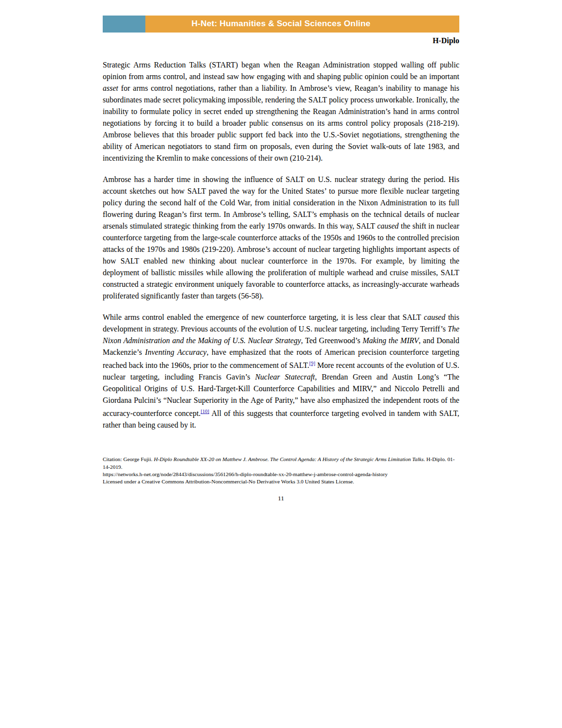H-Net: Humanities & Social Sciences Online
H-Diplo
Strategic Arms Reduction Talks (START) began when the Reagan Administration stopped walling off public opinion from arms control, and instead saw how engaging with and shaping public opinion could be an important asset for arms control negotiations, rather than a liability. In Ambrose’s view, Reagan’s inability to manage his subordinates made secret policymaking impossible, rendering the SALT policy process unworkable. Ironically, the inability to formulate policy in secret ended up strengthening the Reagan Administration’s hand in arms control negotiations by forcing it to build a broader public consensus on its arms control policy proposals (218-219). Ambrose believes that this broader public support fed back into the U.S.-Soviet negotiations, strengthening the ability of American negotiators to stand firm on proposals, even during the Soviet walk-outs of late 1983, and incentivizing the Kremlin to make concessions of their own (210-214).
Ambrose has a harder time in showing the influence of SALT on U.S. nuclear strategy during the period. His account sketches out how SALT paved the way for the United States’ to pursue more flexible nuclear targeting policy during the second half of the Cold War, from initial consideration in the Nixon Administration to its full flowering during Reagan’s first term. In Ambrose’s telling, SALT’s emphasis on the technical details of nuclear arsenals stimulated strategic thinking from the early 1970s onwards. In this way, SALT caused the shift in nuclear counterforce targeting from the large-scale counterforce attacks of the 1950s and 1960s to the controlled precision attacks of the 1970s and 1980s (219-220). Ambrose’s account of nuclear targeting highlights important aspects of how SALT enabled new thinking about nuclear counterforce in the 1970s. For example, by limiting the deployment of ballistic missiles while allowing the proliferation of multiple warhead and cruise missiles, SALT constructed a strategic environment uniquely favorable to counterforce attacks, as increasingly-accurate warheads proliferated significantly faster than targets (56-58).
While arms control enabled the emergence of new counterforce targeting, it is less clear that SALT caused this development in strategy. Previous accounts of the evolution of U.S. nuclear targeting, including Terry Terriff’s The Nixon Administration and the Making of U.S. Nuclear Strategy, Ted Greenwood’s Making the MIRV, and Donald Mackenzie’s Inventing Accuracy, have emphasized that the roots of American precision counterforce targeting reached back into the 1960s, prior to the commencement of SALT.[9] More recent accounts of the evolution of U.S. nuclear targeting, including Francis Gavin’s Nuclear Statecraft, Brendan Green and Austin Long’s “The Geopolitical Origins of U.S. Hard-Target-Kill Counterforce Capabilities and MIRV,” and Niccolo Petrelli and Giordana Pulcini’s “Nuclear Superiority in the Age of Parity,” have also emphasized the independent roots of the accuracy-counterforce concept.[10] All of this suggests that counterforce targeting evolved in tandem with SALT, rather than being caused by it.
Citation: George Fujii. H-Diplo Roundtable XX-20 on Matthew J. Ambrose. The Control Agenda: A History of the Strategic Arms Limitation Talks. H-Diplo. 01-14-2019.
https://networks.h-net.org/node/28443/discussions/3561266/h-diplo-roundtable-xx-20-matthew-j-ambrose-control-agenda-history
Licensed under a Creative Commons Attribution-Noncommercial-No Derivative Works 3.0 United States License.
11